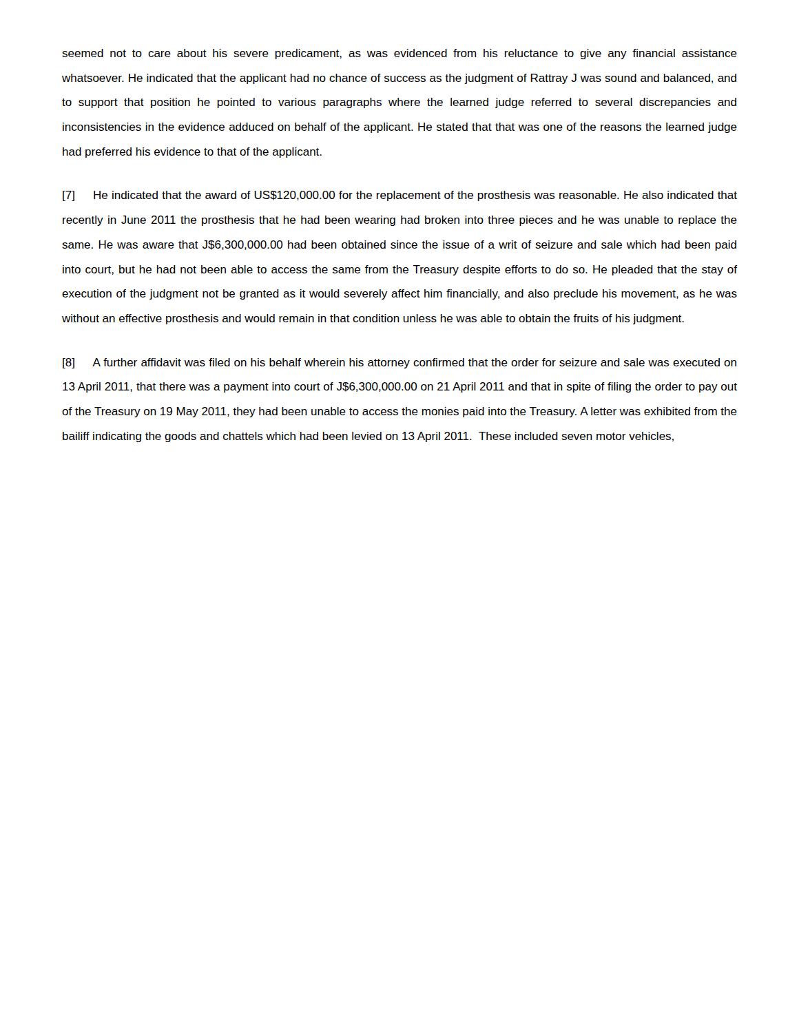seemed not to care about his severe predicament, as was evidenced from his reluctance to give any financial assistance whatsoever. He indicated that the applicant had no chance of success as the judgment of Rattray J was sound and balanced, and to support that position he pointed to various paragraphs where the learned judge referred to several discrepancies and inconsistencies in the evidence adduced on behalf of the applicant. He stated that that was one of the reasons the learned judge had preferred his evidence to that of the applicant.
[7] He indicated that the award of US$120,000.00 for the replacement of the prosthesis was reasonable. He also indicated that recently in June 2011 the prosthesis that he had been wearing had broken into three pieces and he was unable to replace the same. He was aware that J$6,300,000.00 had been obtained since the issue of a writ of seizure and sale which had been paid into court, but he had not been able to access the same from the Treasury despite efforts to do so. He pleaded that the stay of execution of the judgment not be granted as it would severely affect him financially, and also preclude his movement, as he was without an effective prosthesis and would remain in that condition unless he was able to obtain the fruits of his judgment.
[8] A further affidavit was filed on his behalf wherein his attorney confirmed that the order for seizure and sale was executed on 13 April 2011, that there was a payment into court of J$6,300,000.00 on 21 April 2011 and that in spite of filing the order to pay out of the Treasury on 19 May 2011, they had been unable to access the monies paid into the Treasury. A letter was exhibited from the bailiff indicating the goods and chattels which had been levied on 13 April 2011. These included seven motor vehicles,